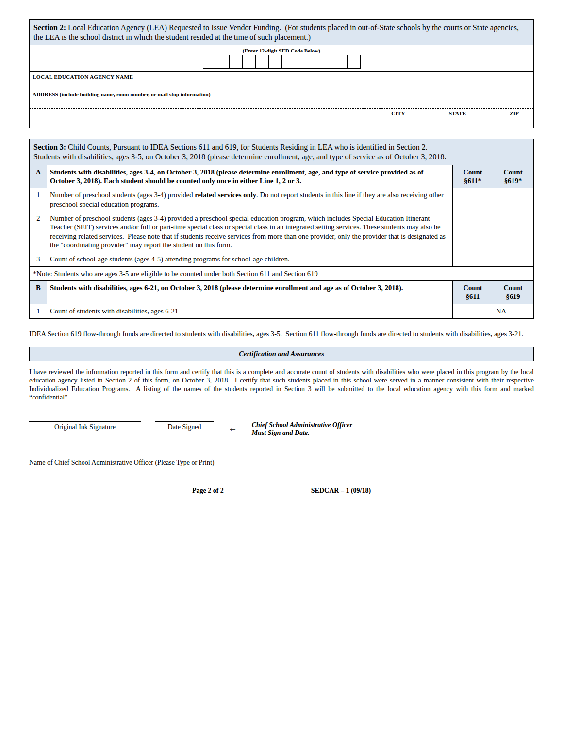Section 2: Local Education Agency (LEA) Requested to Issue Vendor Funding. (For students placed in out-of-State schools by the courts or State agencies, the LEA is the school district in which the student resided at the time of such placement.)
(Enter 12-digit SED Code Below)
LOCAL EDUCATION AGENCY NAME
ADDRESS (include building name, room number, or mail stop information)
CITY STATE ZIP
Section 3: Child Counts, Pursuant to IDEA Sections 611 and 619, for Students Residing in LEA who is identified in Section 2.
Students with disabilities, ages 3-5, on October 3, 2018 (please determine enrollment, age, and type of service as of October 3, 2018.
| A | Students with disabilities, ages 3-4, on October 3, 2018 (please determine enrollment, age, and type of service provided as of October 3, 2018). Each student should be counted only once in either Line 1, 2 or 3. | Count §611* | Count §619* |
| 1 | Number of preschool students (ages 3-4) provided related services only . Do not report students in this line if they are also receiving other preschool special education programs. | | |
| 2 | Number of preschool students (ages 3-4) provided a preschool special education program, which includes Special Education Itinerant Teacher (SEIT) services and/or full or part-time special class or special class in an integrated setting services. These students may also be receiving related services. Please note that if students receive services from more than one provider, only the provider that is designated as the "coordinating provider" may report the student on this form. | | |
| 3 | Count of school-age students (ages 4-5) attending programs for school-age children. | | |
| *Note: Students who are ages 3-5 are eligible to be counted under both Section 611 and Section 619 |
| B | Students with disabilities, ages 6-21, on October 3, 2018 (please determine enrollment and age as of October 3, 2018). | Count §611 | Count §619 |
| 1 | Count of students with disabilities, ages 6-21 | | NA |
IDEA Section 619 flow-through funds are directed to students with disabilities, ages 3-5. Section 611 flow-through funds are directed to students with disabilities, ages 3-21.
Certification and Assurances
I have reviewed the information reported in this form and certify that this is a complete and accurate count of students with disabilities who were placed in this program by the local education agency listed in Section 2 of this form, on October 3, 2018. I certify that such students placed in this school were served in a manner consistent with their respective Individualized Education Programs. A listing of the names of the students reported in Section 3 will be submitted to the local education agency with this form and marked “confidential”.
Original Ink Signature
Date Signed
←
Chief School Administrative Officer
Must Sign and Date.
Name of Chief School Administrative Officer (Please Type or Print)
Page 2 of 2 SEDCAR – 1 (09/18)